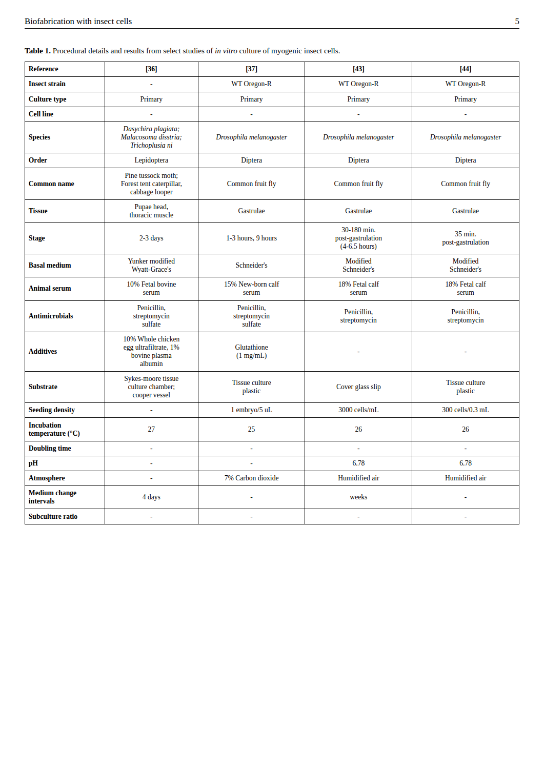Biofabrication with insect cells 5
Table 1. Procedural details and results from select studies of in vitro culture of myogenic insect cells.
| Reference | [36] | [37] | [43] | [44] |
| Insect strain | - | WT Oregon-R | WT Oregon-R | WT Oregon-R |
| Culture type | Primary | Primary | Primary | Primary |
| Cell line | - | - | - | - |
| Species | Dasychira plagiata; Malacosoma disstria; Trichoplusia ni | Drosophila melanogaster | Drosophila melanogaster | Drosophila melanogaster |
| Order | Lepidoptera | Diptera | Diptera | Diptera |
| Common name | Pine tussock moth; Forest tent caterpillar, cabbage looper | Common fruit fly | Common fruit fly | Common fruit fly |
| Tissue | Pupae head, thoracic muscle | Gastrulae | Gastrulae | Gastrulae |
| Stage | 2-3 days | 1-3 hours, 9 hours | 30-180 min. post-gastrulation (4-6.5 hours) | 35 min. post-gastrulation |
| Basal medium | Yunker modified Wyatt-Grace's | Schneider's | Modified Schneider's | Modified Schneider's |
| Animal serum | 10% Fetal bovine serum | 15% New-born calf serum | 18% Fetal calf serum | 18% Fetal calf serum |
| Antimicrobials | Penicillin, streptomycin sulfate | Penicillin, streptomycin sulfate | Penicillin, streptomycin | Penicillin, streptomycin |
| Additives | 10% Whole chicken egg ultrafiltrate, 1% bovine plasma albumin | Glutathione (1 mg/mL) | - | - |
| Substrate | Sykes-moore tissue culture chamber; cooper vessel | Tissue culture plastic | Cover glass slip | Tissue culture plastic |
| Seeding density | - | 1 embryo/5 uL | 3000 cells/mL | 300 cells/0.3 mL |
| Incubation temperature (°C) | 27 | 25 | 26 | 26 |
| Doubling time | - | - | - | - |
| pH | - | - | 6.78 | 6.78 |
| Atmosphere | - | 7% Carbon dioxide | Humidified air | Humidified air |
| Medium change intervals | 4 days | - | weeks | - |
| Subculture ratio | - | - | - | - |